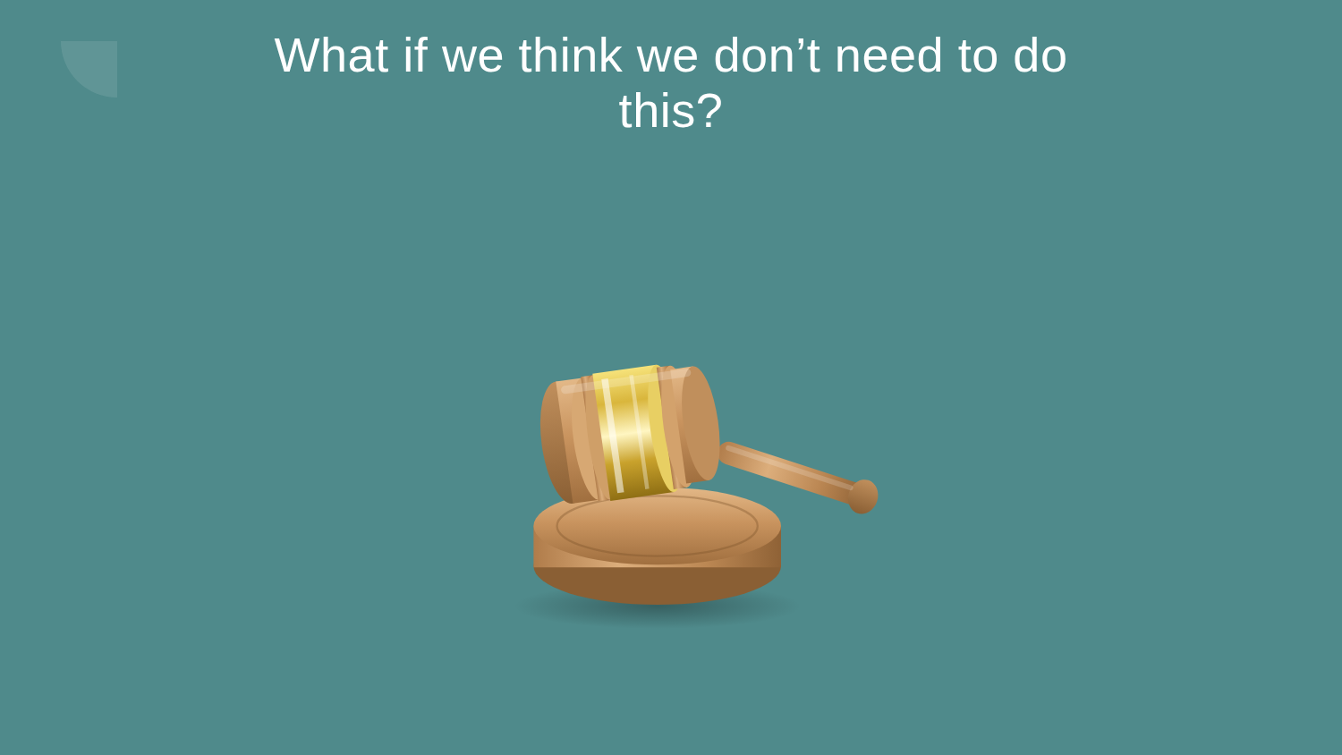What if we think we don’t need to do this?
A wooden judge's gavel A polished wooden gavel with a brass band around its head, resting at an angle on a round wooden sound block.